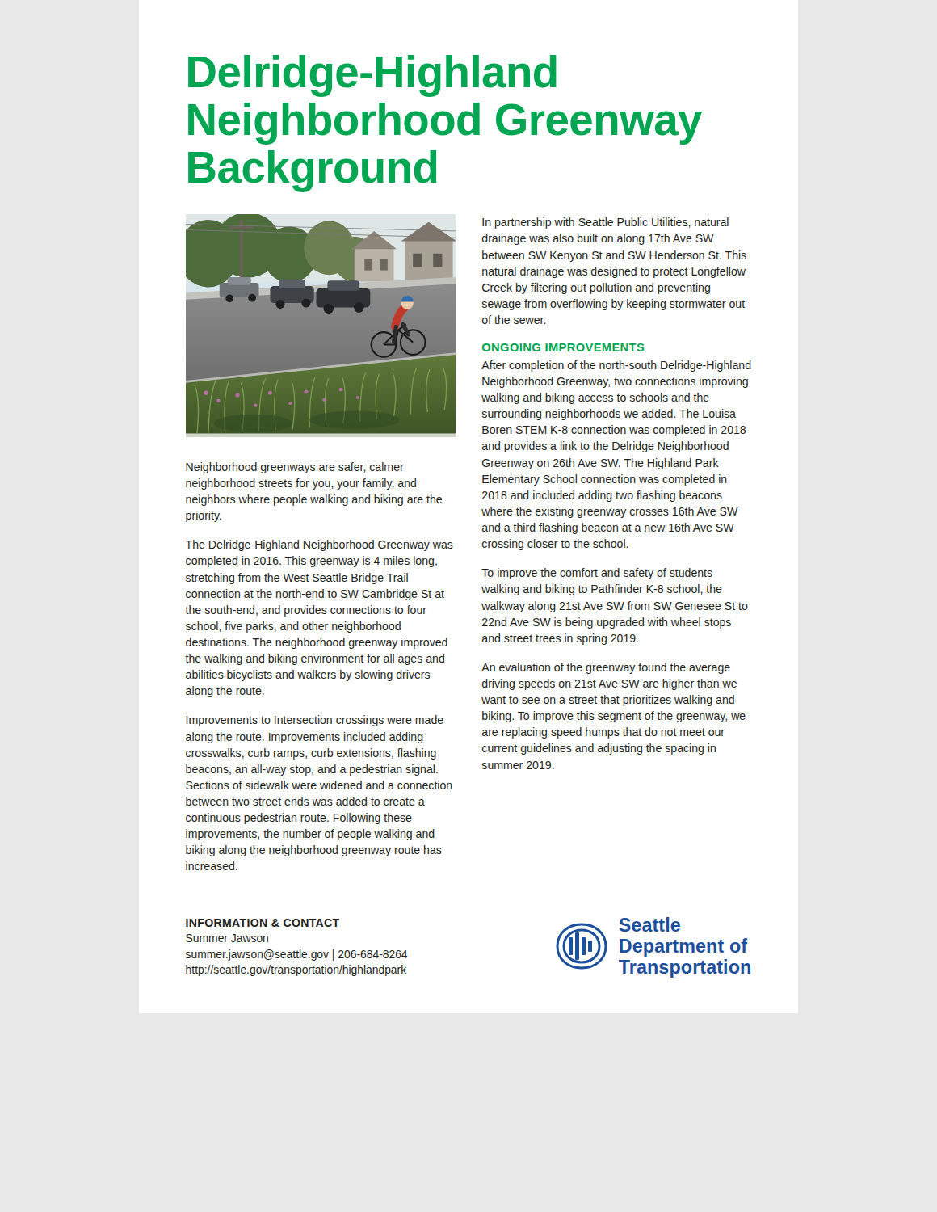Delridge-Highland
Neighborhood Greenway Background
Neighborhood greenways are safer, calmer neighborhood streets for you, your family, and neighbors where people walking and biking are the priority.
The Delridge-Highland Neighborhood Greenway was completed in 2016. This greenway is 4 miles long, stretching from the West Seattle Bridge Trail connection at the north-end to SW Cambridge St at the south-end, and provides connections to four school, five parks, and other neighborhood destinations. The neighborhood greenway improved the walking and biking environment for all ages and abilities bicyclists and walkers by slowing drivers along the route.
Improvements to Intersection crossings were made along the route. Improvements included adding crosswalks, curb ramps, curb extensions, flashing beacons, an all-way stop, and a pedestrian signal. Sections of sidewalk were widened and a connection between two street ends was added to create a continuous pedestrian route. Following these improvements, the number of people walking and biking along the neighborhood greenway route has increased.
In partnership with Seattle Public Utilities, natural drainage was also built on along 17th Ave SW between SW Kenyon St and SW Henderson St. This natural drainage was designed to protect Longfellow Creek by filtering out pollution and preventing sewage from overflowing by keeping stormwater out of the sewer.
Ongoing Improvements
After completion of the north-south Delridge-Highland Neighborhood Greenway, two connections improving walking and biking access to schools and the surrounding neighborhoods we added. The Louisa Boren STEM K-8 connection was completed in 2018 and provides a link to the Delridge Neighborhood Greenway on 26th Ave SW. The Highland Park Elementary School connection was completed in 2018 and included adding two flashing beacons where the existing greenway crosses 16th Ave SW and a third flashing beacon at a new 16th Ave SW crossing closer to the school.
To improve the comfort and safety of students walking and biking to Pathfinder K-8 school, the walkway along 21st Ave SW from SW Genesee St to 22nd Ave SW is being upgraded with wheel stops and street trees in spring 2019.
An evaluation of the greenway found the average driving speeds on 21st Ave SW are higher than we want to see on a street that prioritizes walking and biking. To improve this segment of the greenway, we are replacing speed humps that do not meet our current guidelines and adjusting the spacing in summer 2019.
Information & Contact
Summer Jawson
summer.jawson@seattle.gov | 206-684-8264
http://seattle.gov/transportation/highlandpark
Seattle
Department of
Transportation